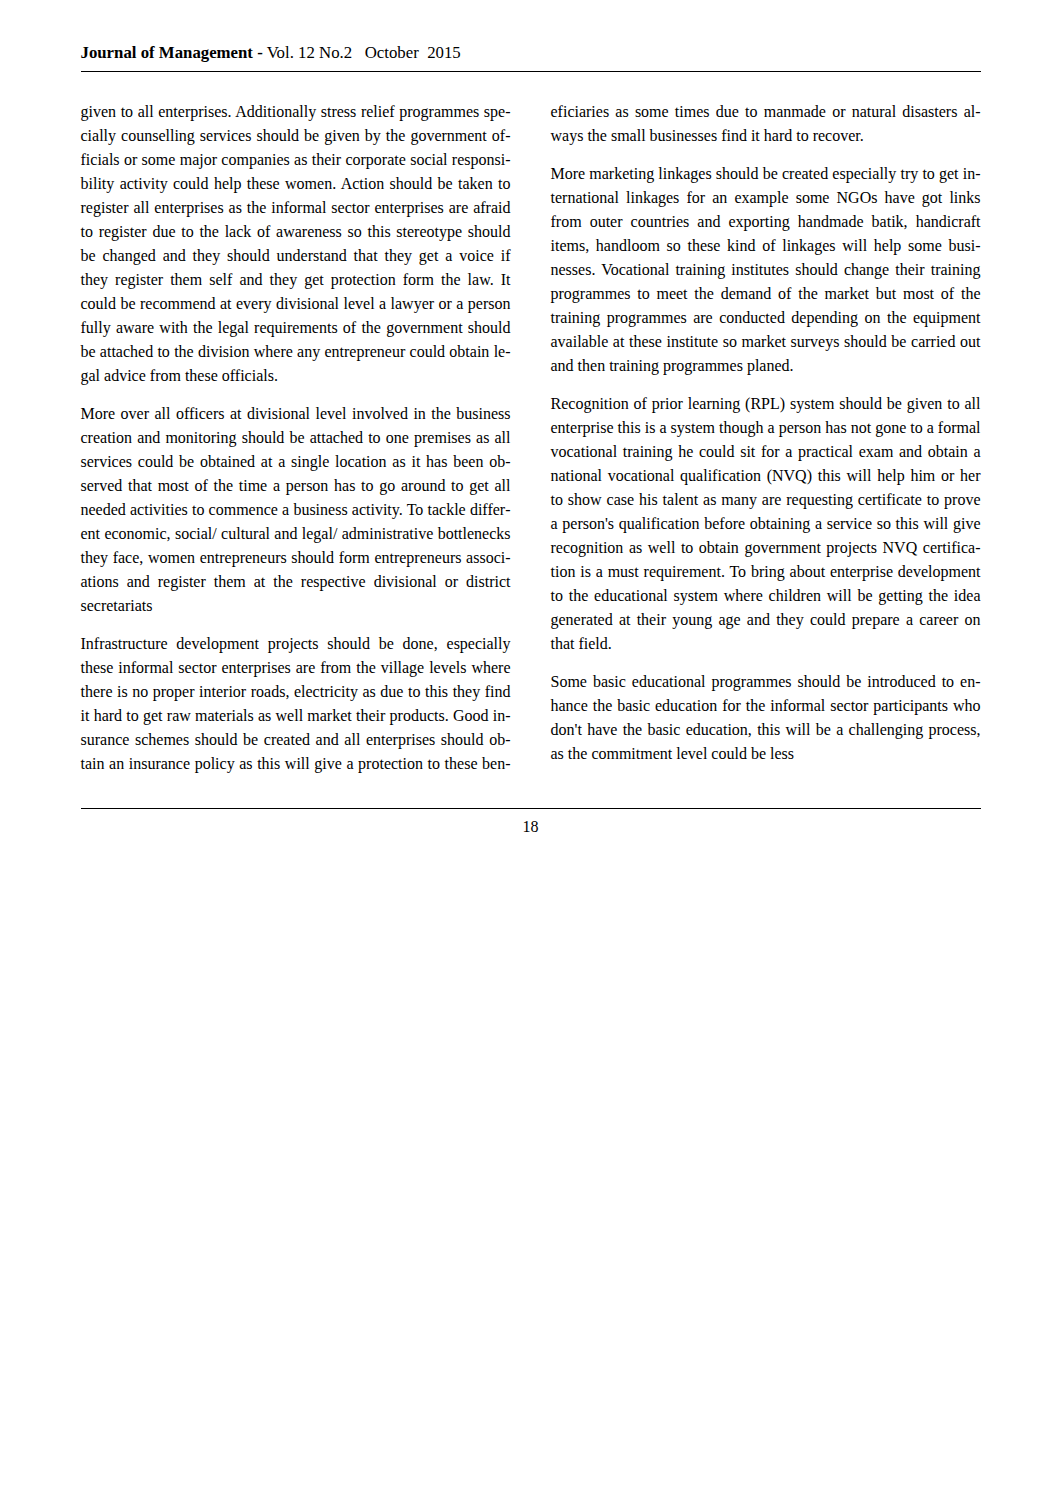Journal of Management - Vol. 12 No.2 October 2015
given to all enterprises. Additionally stress relief programmes specially counselling services should be given by the government officials or some major companies as their corporate social responsibility activity could help these women. Action should be taken to register all enterprises as the informal sector enterprises are afraid to register due to the lack of awareness so this stereotype should be changed and they should understand that they get a voice if they register them self and they get protection form the law. It could be recommend at every divisional level a lawyer or a person fully aware with the legal requirements of the government should be attached to the division where any entrepreneur could obtain legal advice from these officials.
More over all officers at divisional level involved in the business creation and monitoring should be attached to one premises as all services could be obtained at a single location as it has been observed that most of the time a person has to go around to get all needed activities to commence a business activity. To tackle different economic, social/ cultural and legal/ administrative bottlenecks they face, women entrepreneurs should form entrepreneurs associations and register them at the respective divisional or district secretariats
Infrastructure development projects should be done, especially these informal sector enterprises are from the village levels where there is no proper interior roads, electricity as due to this they find it hard to get raw materials as well market their products. Good insurance schemes should be created and all enterprises should obtain an insurance policy as this will give a protection to these beneficiaries as some times due to manmade or natural disasters always the small businesses find it hard to recover.
More marketing linkages should be created especially try to get international linkages for an example some NGOs have got links from outer countries and exporting handmade batik, handicraft items, handloom so these kind of linkages will help some businesses. Vocational training institutes should change their training programmes to meet the demand of the market but most of the training programmes are conducted depending on the equipment available at these institute so market surveys should be carried out and then training programmes planed.
Recognition of prior learning (RPL) system should be given to all enterprise this is a system though a person has not gone to a formal vocational training he could sit for a practical exam and obtain a national vocational qualification (NVQ) this will help him or her to show case his talent as many are requesting certificate to prove a person's qualification before obtaining a service so this will give recognition as well to obtain government projects NVQ certification is a must requirement. To bring about enterprise development to the educational system where children will be getting the idea generated at their young age and they could prepare a career on that field.
Some basic educational programmes should be introduced to enhance the basic education for the informal sector participants who don't have the basic education, this will be a challenging process, as the commitment level could be less
18